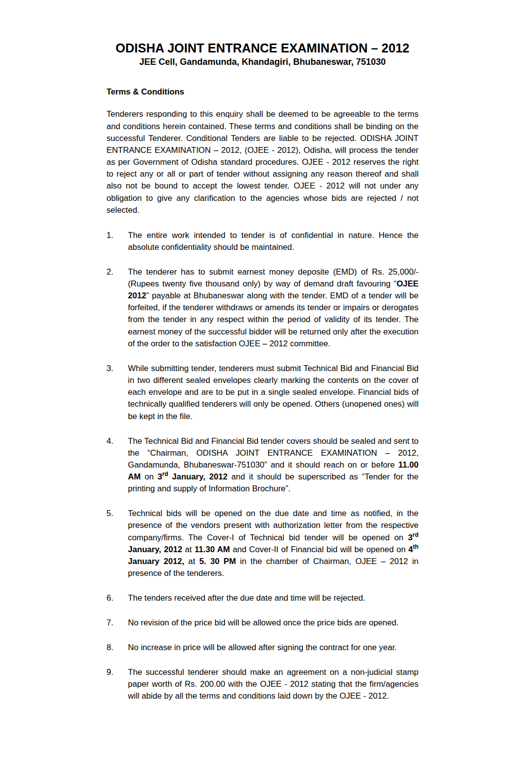ODISHA JOINT ENTRANCE EXAMINATION – 2012
JEE Cell, Gandamunda, Khandagiri, Bhubaneswar, 751030
Terms & Conditions
Tenderers responding to this enquiry shall be deemed to be agreeable to the terms and conditions herein contained. These terms and conditions shall be binding on the successful Tenderer. Conditional Tenders are liable to be rejected. ODISHA JOINT ENTRANCE EXAMINATION – 2012, (OJEE - 2012), Odisha, will process the tender as per Government of Odisha standard procedures. OJEE - 2012 reserves the right to reject any or all or part of tender without assigning any reason thereof and shall also not be bound to accept the lowest tender. OJEE - 2012 will not under any obligation to give any clarification to the agencies whose bids are rejected / not selected.
The entire work intended to tender is of confidential in nature. Hence the absolute confidentiality should be maintained.
The tenderer has to submit earnest money deposite (EMD) of Rs. 25,000/- (Rupees twenty five thousand only) by way of demand draft favouring “OJEE 2012” payable at Bhubaneswar along with the tender. EMD of a tender will be forfeited, if the tenderer withdraws or amends its tender or impairs or derogates from the tender in any respect within the period of validity of its tender. The earnest money of the successful bidder will be returned only after the execution of the order to the satisfaction OJEE – 2012 committee.
While submitting tender, tenderers must submit Technical Bid and Financial Bid in two different sealed envelopes clearly marking the contents on the cover of each envelope and are to be put in a single sealed envelope. Financial bids of technically qualified tenderers will only be opened. Others (unopened ones) will be kept in the file.
The Technical Bid and Financial Bid tender covers should be sealed and sent to the “Chairman, ODISHA JOINT ENTRANCE EXAMINATION – 2012, Gandamunda, Bhubaneswar-751030” and it should reach on or before 11.00 AM on 3rd January, 2012 and it should be superscribed as “Tender for the printing and supply of Information Brochure”.
Technical bids will be opened on the due date and time as notified, in the presence of the vendors present with authorization letter from the respective company/firms. The Cover-I of Technical bid tender will be opened on 3rd January, 2012 at 11.30 AM and Cover-II of Financial bid will be opened on 4th January 2012, at 5. 30 PM in the chamber of Chairman, OJEE – 2012 in presence of the tenderers.
The tenders received after the due date and time will be rejected.
No revision of the price bid will be allowed once the price bids are opened.
No increase in price will be allowed after signing the contract for one year.
The successful tenderer should make an agreement on a non-judicial stamp paper worth of Rs. 200.00 with the OJEE - 2012 stating that the firm/agencies will abide by all the terms and conditions laid down by the OJEE - 2012.